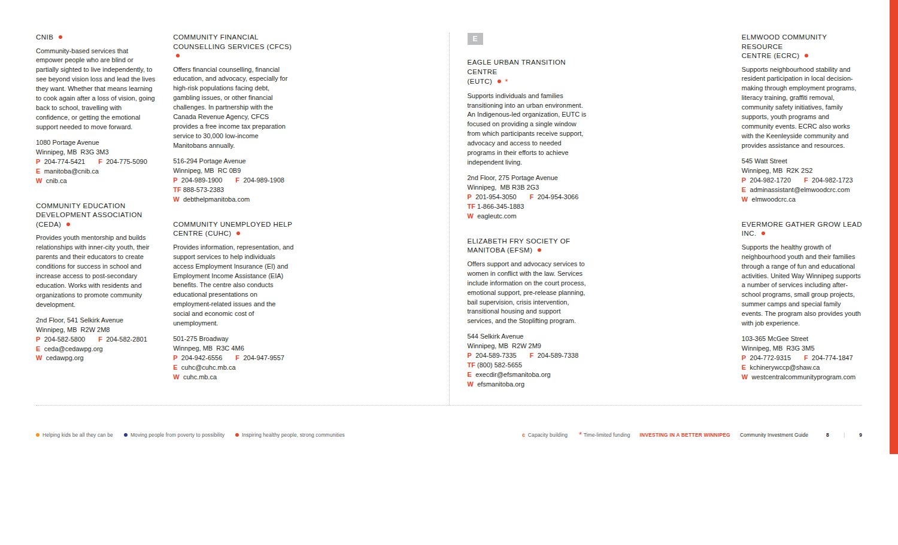CNIB
Community-based services that empower people who are blind or partially sighted to live independently, to see beyond vision loss and lead the lives they want. Whether that means learning to cook again after a loss of vision, going back to school, travelling with confidence, or getting the emotional support needed to move forward.
1080 Portage Avenue
Winnipeg, MB R3G 3M3
P 204-774-5421 F 204-775-5090
E manitoba@cnib.ca
W cnib.ca
Community Education
Development Association
(CEDA)
Provides youth mentorship and builds relationships with inner-city youth, their parents and their educators to create conditions for success in school and increase access to post-secondary education. Works with residents and organizations to promote community development.
2nd Floor, 541 Selkirk Avenue
Winnipeg, MB R2W 2M8
P 204-582-5800 F 204-582-2801
E ceda@cedawpg.org
W cedawpg.org
Community Financial
Counselling Services (CFCS)
Offers financial counselling, financial education, and advocacy, especially for high-risk populations facing debt, gambling issues, or other financial challenges. In partnership with the Canada Revenue Agency, CFCS provides a free income tax preparation service to 30,000 low-income Manitobans annually.
516-294 Portage Avenue
Winnipeg, MB RC 0B9
P 204-989-1900 F 204-989-1908
TF 888-573-2383
W debthelpmanitoba.com
Community Unemployed Help
Centre (CUHC)
Provides information, representation, and support services to help individuals access Employment Insurance (EI) and Employment Income Assistance (EIA) benefits. The centre also conducts educational presentations on employment-related issues and the social and economic cost of unemployment.
501-275 Broadway
Winnpeg, MB R3C 4M6
P 204-942-6556 F 204-947-9557
E cuhc@cuhc.mb.ca
W cuhc.mb.ca
E
Eagle Urban Transition Centre
(EUTC) *
Supports individuals and families transitioning into an urban environment. An Indigenous-led organization, EUTC is focused on providing a single window from which participants receive support, advocacy and access to needed programs in their efforts to achieve independent living.
2nd Floor, 275 Portage Avenue
Winnipeg, MB R3B 2G3
P 201-954-3050 F 204-954-3066
TF 1-866-345-1883
W eagleutc.com
Elizabeth Fry Society of
Manitoba (EFSM)
Offers support and advocacy services to women in conflict with the law. Services include information on the court process, emotional support, pre-release planning, bail supervision, crisis intervention, transitional housing and support services, and the Stoplifting program.
544 Selkirk Avenue
Winnipeg, MB R2W 2M9
P 204-589-7335 F 204-589-7338
TF (800) 582-5655
E execdir@efsmanitoba.org
W efsmanitoba.org
Elmwood Community Resource
Centre (ECRC)
Supports neighbourhood stability and resident participation in local decision-making through employment programs, literacy training, graffiti removal, community safety initiatives, family supports, youth programs and community events. ECRC also works with the Keenleyside community and provides assistance and resources.
545 Watt Street
Winnipeg, MB R2K 2S2
P 204-982-1720 F 204-982-1723
E adminassistant@elmwoodcrc.com
W elmwoodcrc.ca
Evermore Gather Grow Lead
Inc.
Supports the healthy growth of neighbourhood youth and their families through a range of fun and educational activities. United Way Winnipeg supports a number of services including after-school programs, small group projects, summer camps and special family events. The program also provides youth with job experience.
103-365 McGee Street
Winnipeg, MB R3G 3M5
P 204-772-9315 F 204-774-1847
E kchinerywccp@shaw.ca
W westcentralcommunityprogram.com
Helping kids be all they can be Moving people from poverty to possibility Inspiring healthy people, strong communities
c Capacity building * Time-limited funding INVESTING IN A BETTER WINNIPEG Community Investment Guide 8 | 9